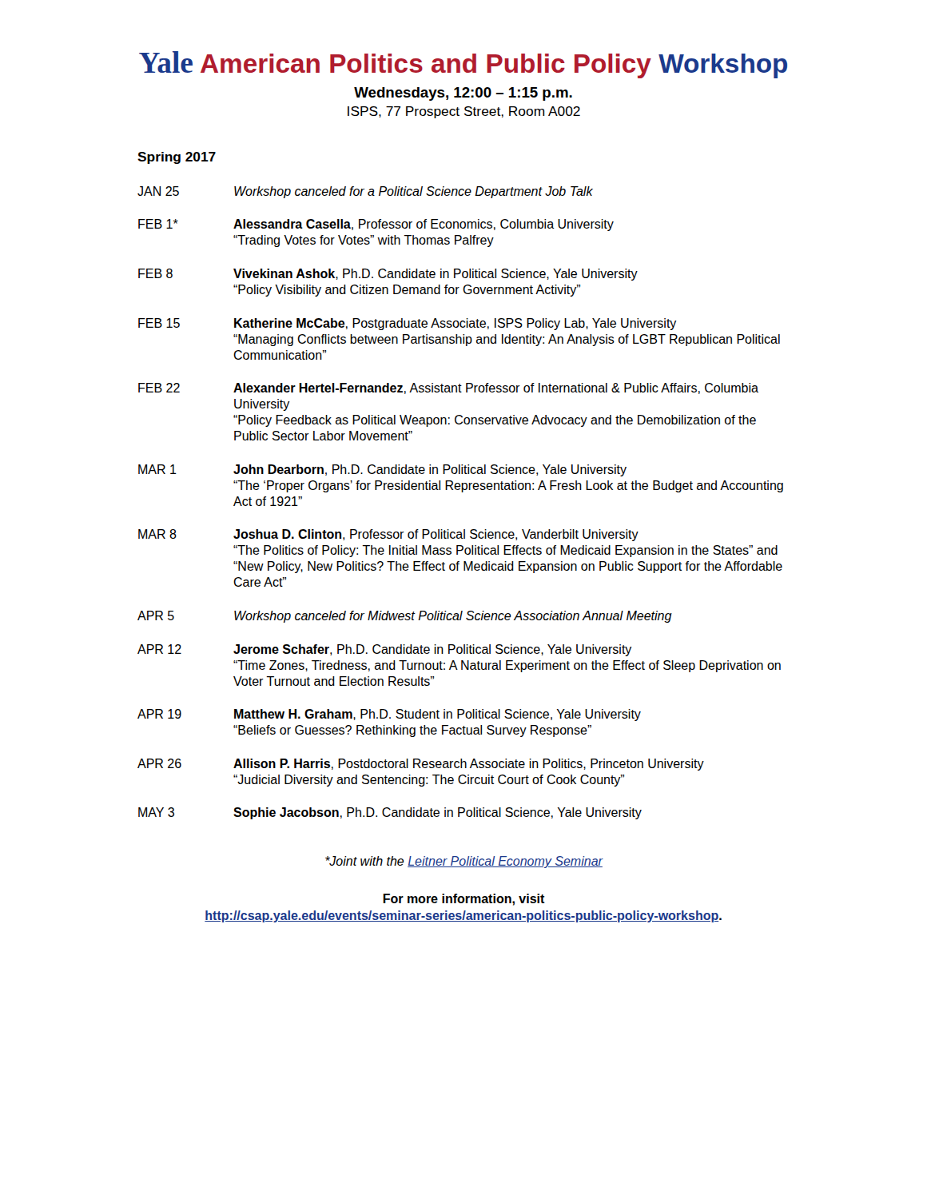Yale American Politics and Public Policy Workshop
Wednesdays, 12:00 – 1:15 p.m.
ISPS, 77 Prospect Street, Room A002
Spring 2017
| JAN 25 | Workshop canceled for a Political Science Department Job Talk |
| FEB 1* | Alessandra Casella , Professor of Economics, Columbia University “Trading Votes for Votes” with Thomas Palfrey |
| FEB 8 | Vivekinan Ashok , Ph.D. Candidate in Political Science, Yale University “Policy Visibility and Citizen Demand for Government Activity” |
| FEB 15 | Katherine McCabe , Postgraduate Associate, ISPS Policy Lab, Yale University “Managing Conflicts between Partisanship and Identity: An Analysis of LGBT Republican Political Communication” |
| FEB 22 | Alexander Hertel-Fernandez , Assistant Professor of International & Public Affairs, Columbia University “Policy Feedback as Political Weapon: Conservative Advocacy and the Demobilization of the Public Sector Labor Movement” |
| MAR 1 | John Dearborn , Ph.D. Candidate in Political Science, Yale University “The ‘Proper Organs’ for Presidential Representation: A Fresh Look at the Budget and Accounting Act of 1921” |
| MAR 8 | Joshua D. Clinton , Professor of Political Science, Vanderbilt University “The Politics of Policy: The Initial Mass Political Effects of Medicaid Expansion in the States” and “New Policy, New Politics? The Effect of Medicaid Expansion on Public Support for the Affordable Care Act” |
| APR 5 | Workshop canceled for Midwest Political Science Association Annual Meeting |
| APR 12 | Jerome Schafer , Ph.D. Candidate in Political Science, Yale University “Time Zones, Tiredness, and Turnout: A Natural Experiment on the Effect of Sleep Deprivation on Voter Turnout and Election Results” |
| APR 19 | Matthew H. Graham , Ph.D. Student in Political Science, Yale University “Beliefs or Guesses? Rethinking the Factual Survey Response” |
| APR 26 | Allison P. Harris , Postdoctoral Research Associate in Politics, Princeton University “Judicial Diversity and Sentencing: The Circuit Court of Cook County” |
| MAY 3 | Sophie Jacobson , Ph.D. Candidate in Political Science, Yale University |
*Joint with the Leitner Political Economy Seminar
For more information, visit
http://csap.yale.edu/events/seminar-series/american-politics-public-policy-workshop.